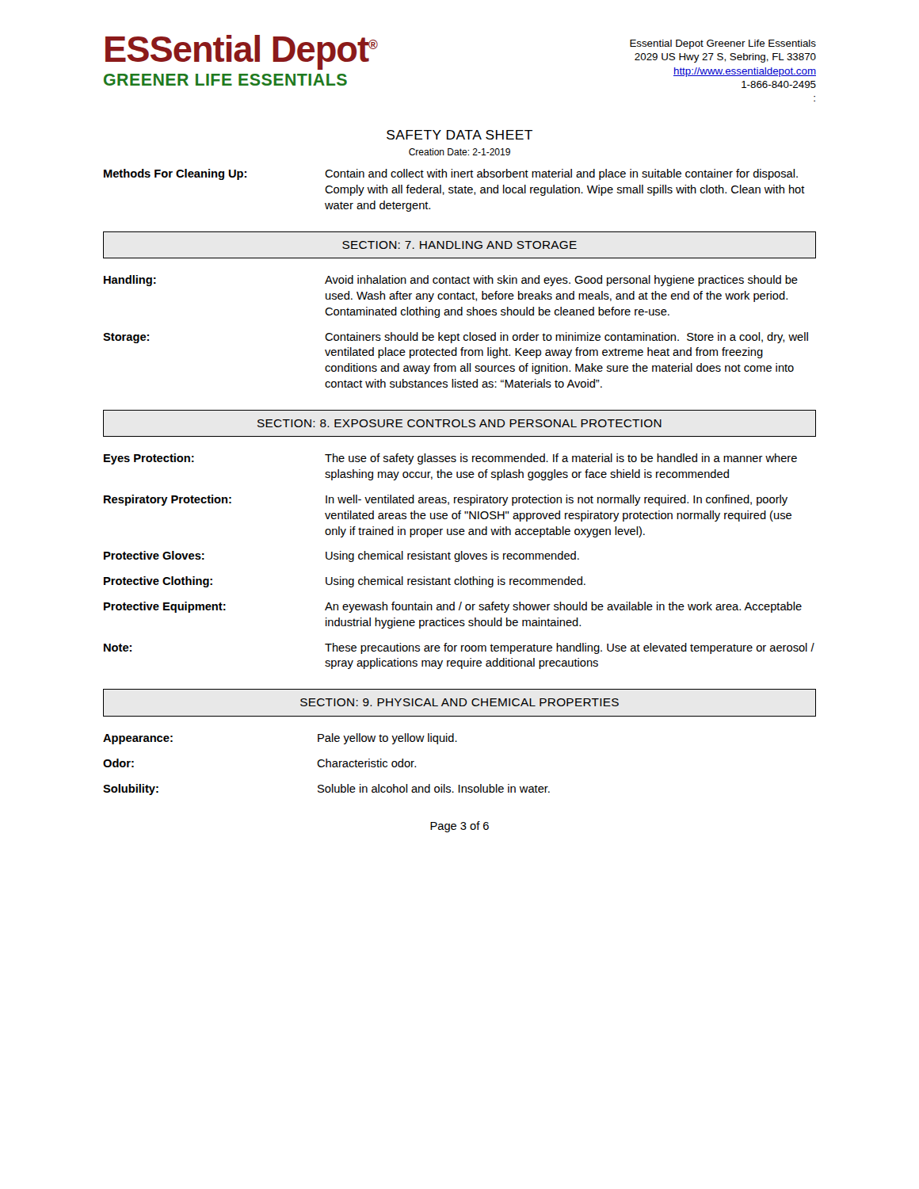ESSential Depot®
GREENER LIFE ESSENTIALS
Essential Depot Greener Life Essentials
2029 US Hwy 27 S, Sebring, FL 33870
http://www.essentialdepot.com
1-866-840-2495
:
SAFETY DATA SHEET
Creation Date: 2-1-2019
Methods For Cleaning Up:
Contain and collect with inert absorbent material and place in suitable container for disposal. Comply with all federal, state, and local regulation. Wipe small spills with cloth. Clean with hot water and detergent.
SECTION: 7. HANDLING AND STORAGE
Handling:
Avoid inhalation and contact with skin and eyes. Good personal hygiene practices should be used. Wash after any contact, before breaks and meals, and at the end of the work period. Contaminated clothing and shoes should be cleaned before re-use.
Storage:
Containers should be kept closed in order to minimize contamination. Store in a cool, dry, well ventilated place protected from light. Keep away from extreme heat and from freezing conditions and away from all sources of ignition. Make sure the material does not come into contact with substances listed as: “Materials to Avoid”.
SECTION: 8. EXPOSURE CONTROLS AND PERSONAL PROTECTION
Eyes Protection:
The use of safety glasses is recommended. If a material is to be handled in a manner where splashing may occur, the use of splash goggles or face shield is recommended
Respiratory Protection:
In well- ventilated areas, respiratory protection is not normally required. In confined, poorly ventilated areas the use of "NIOSH" approved respiratory protection normally required (use only if trained in proper use and with acceptable oxygen level).
Protective Gloves:
Using chemical resistant gloves is recommended.
Protective Clothing:
Using chemical resistant clothing is recommended.
Protective Equipment:
An eyewash fountain and / or safety shower should be available in the work area. Acceptable industrial hygiene practices should be maintained.
Note:
These precautions are for room temperature handling. Use at elevated temperature or aerosol / spray applications may require additional precautions
SECTION: 9. PHYSICAL AND CHEMICAL PROPERTIES
Appearance:
Pale yellow to yellow liquid.
Odor:
Characteristic odor.
Solubility:
Soluble in alcohol and oils. Insoluble in water.
Page 3 of 6